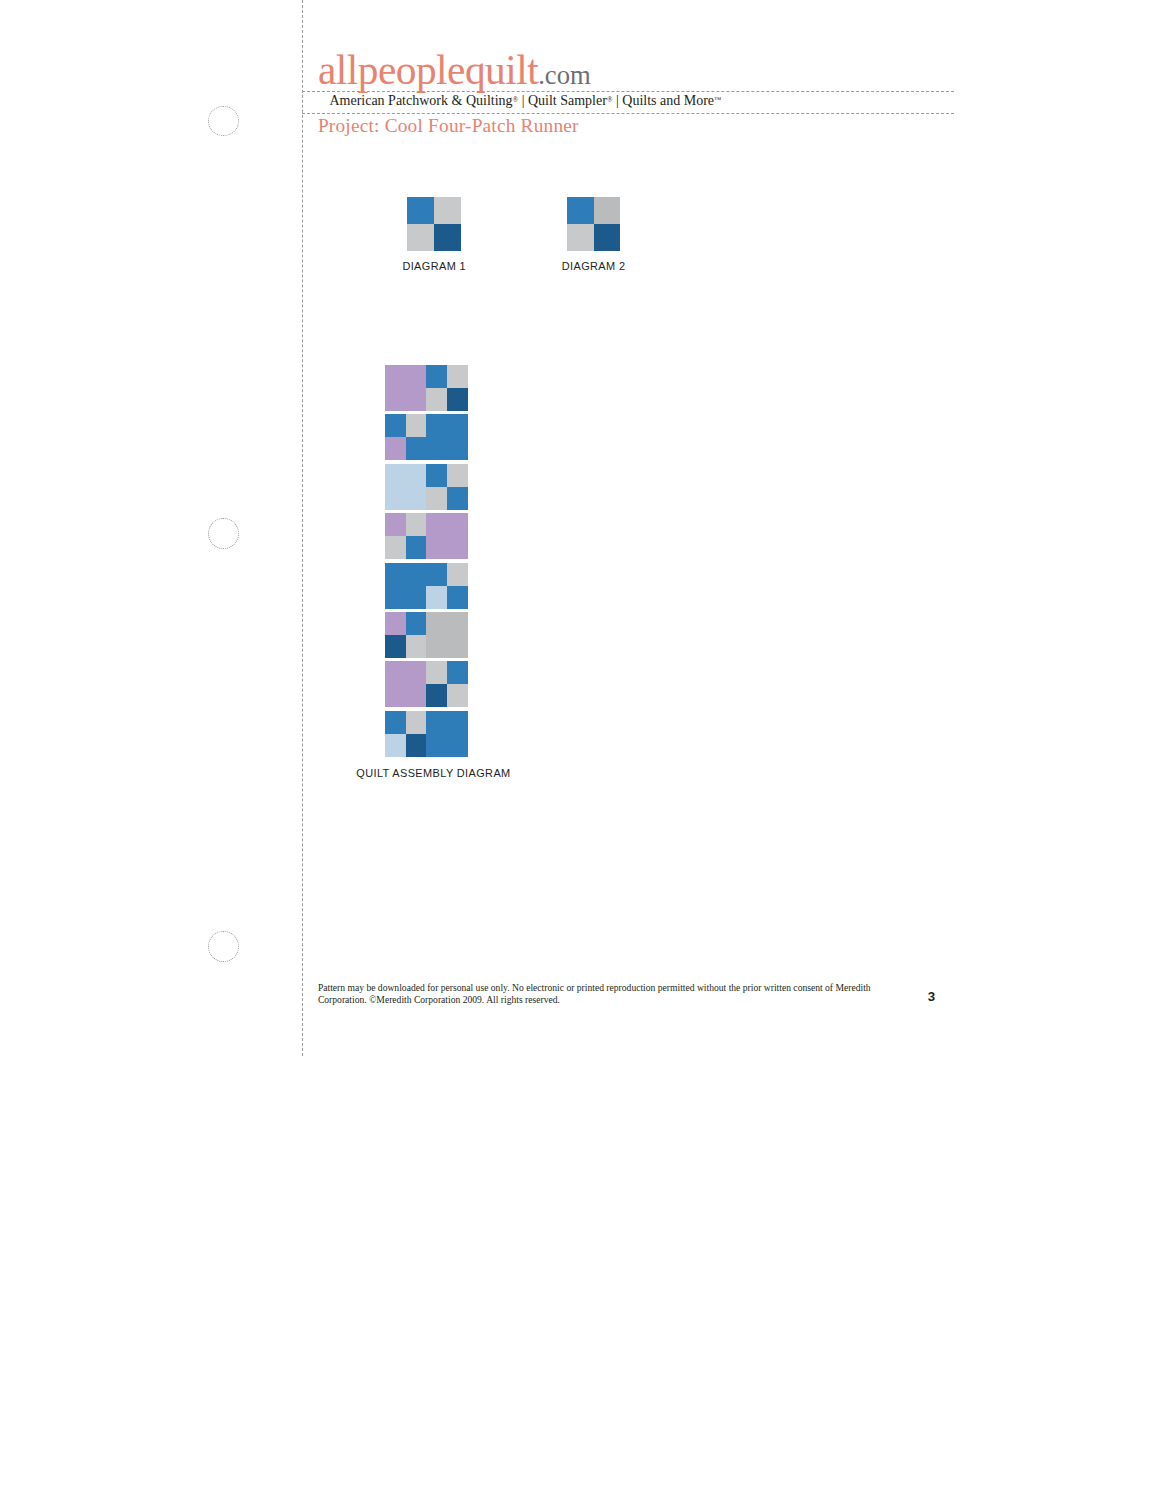allpeoplequilt.com American Patchwork & Quilting® | Quilt Sampler® | Quilts and More™
Project: Cool Four-Patch Runner
DIAGRAM 1
DIAGRAM 2
QUILT ASSEMBLY DIAGRAM
Pattern may be downloaded for personal use only. No electronic or printed reproduction permitted without the prior written consent of Meredith
Corporation. ©Meredith Corporation 2009. All rights reserved. 3